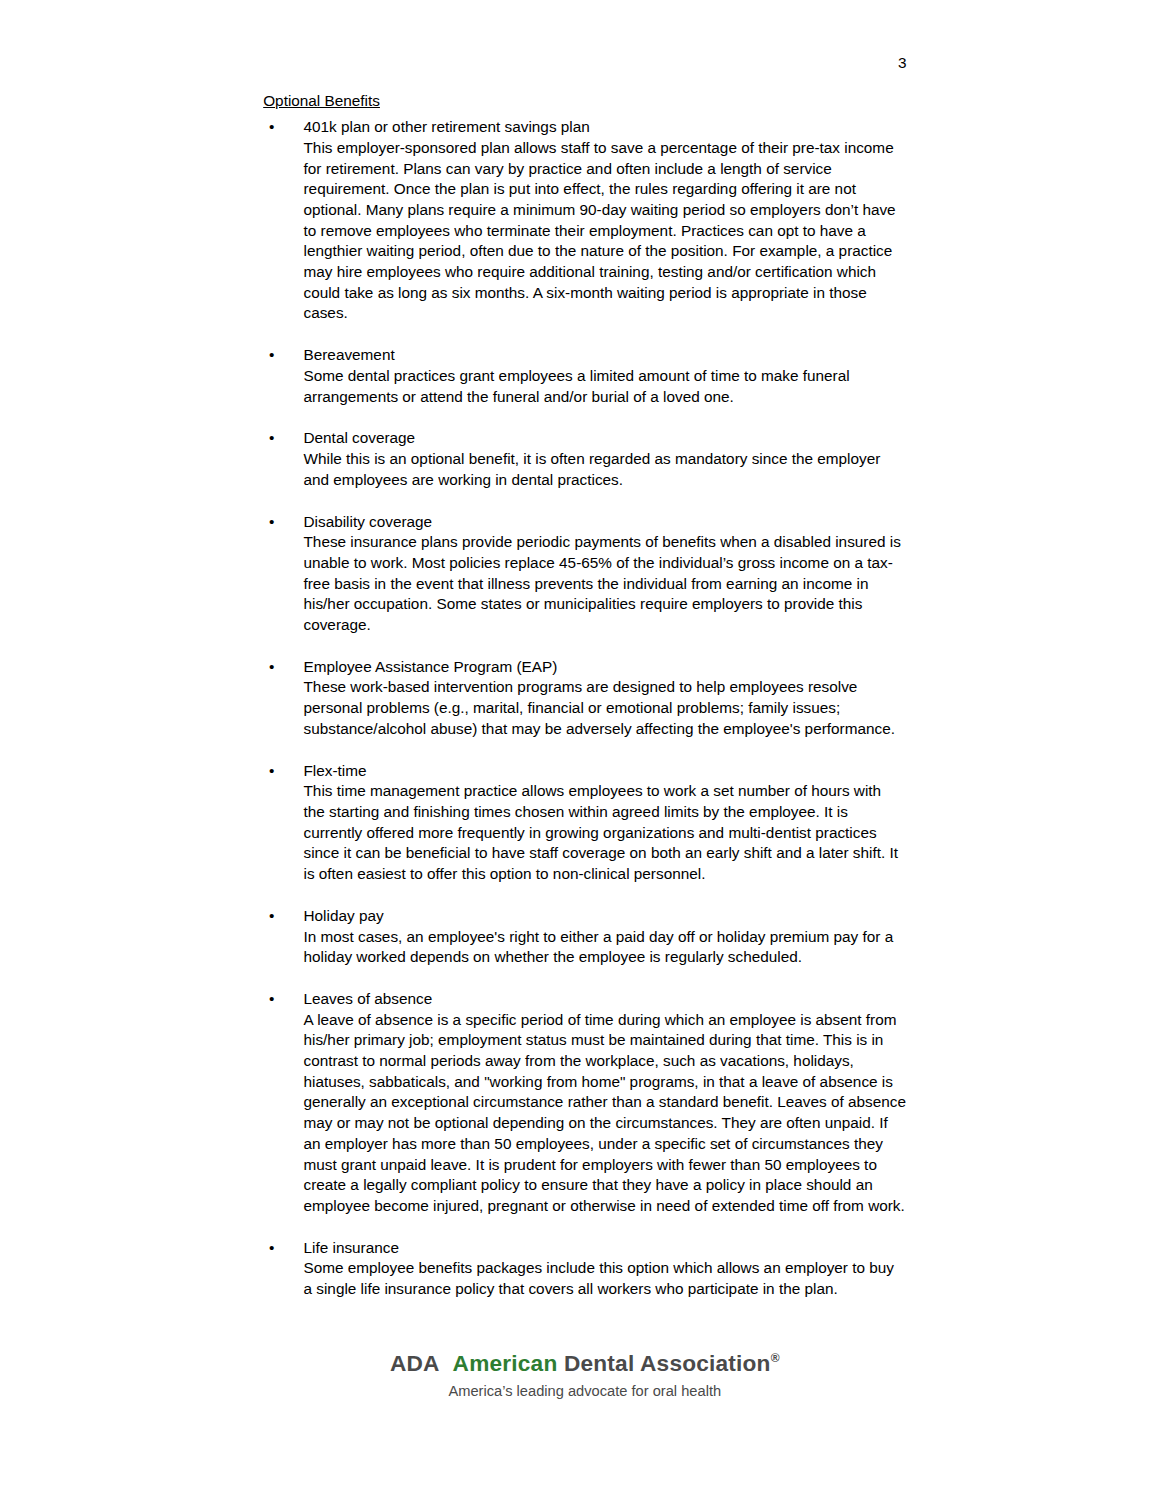3
Optional Benefits
401k plan or other retirement savings plan This employer-sponsored plan allows staff to save a percentage of their pre-tax income for retirement. Plans can vary by practice and often include a length of service requirement. Once the plan is put into effect, the rules regarding offering it are not optional. Many plans require a minimum 90-day waiting period so employers don’t have to remove employees who terminate their employment. Practices can opt to have a lengthier waiting period, often due to the nature of the position. For example, a practice may hire employees who require additional training, testing and/or certification which could take as long as six months. A six-month waiting period is appropriate in those cases.
Bereavement Some dental practices grant employees a limited amount of time to make funeral arrangements or attend the funeral and/or burial of a loved one.
Dental coverage While this is an optional benefit, it is often regarded as mandatory since the employer and employees are working in dental practices.
Disability coverage These insurance plans provide periodic payments of benefits when a disabled insured is unable to work. Most policies replace 45-65% of the individual’s gross income on a tax-free basis in the event that illness prevents the individual from earning an income in his/her occupation. Some states or municipalities require employers to provide this coverage.
Employee Assistance Program (EAP) These work-based intervention programs are designed to help employees resolve personal problems (e.g., marital, financial or emotional problems; family issues; substance/alcohol abuse) that may be adversely affecting the employee's performance.
Flex-time This time management practice allows employees to work a set number of hours with the starting and finishing times chosen within agreed limits by the employee. It is currently offered more frequently in growing organizations and multi-dentist practices since it can be beneficial to have staff coverage on both an early shift and a later shift. It is often easiest to offer this option to non-clinical personnel.
Holiday pay In most cases, an employee's right to either a paid day off or holiday premium pay for a holiday worked depends on whether the employee is regularly scheduled.
Leaves of absence A leave of absence is a specific period of time during which an employee is absent from his/her primary job; employment status must be maintained during that time. This is in contrast to normal periods away from the workplace, such as vacations, holidays, hiatuses, sabbaticals, and "working from home" programs, in that a leave of absence is generally an exceptional circumstance rather than a standard benefit. Leaves of absence may or may not be optional depending on the circumstances. They are often unpaid. If an employer has more than 50 employees, under a specific set of circumstances they must grant unpaid leave. It is prudent for employers with fewer than 50 employees to create a legally compliant policy to ensure that they have a policy in place should an employee become injured, pregnant or otherwise in need of extended time off from work.
Life insurance Some employee benefits packages include this option which allows an employer to buy a single life insurance policy that covers all workers who participate in the plan.
ADA American Dental Association®
America’s leading advocate for oral health